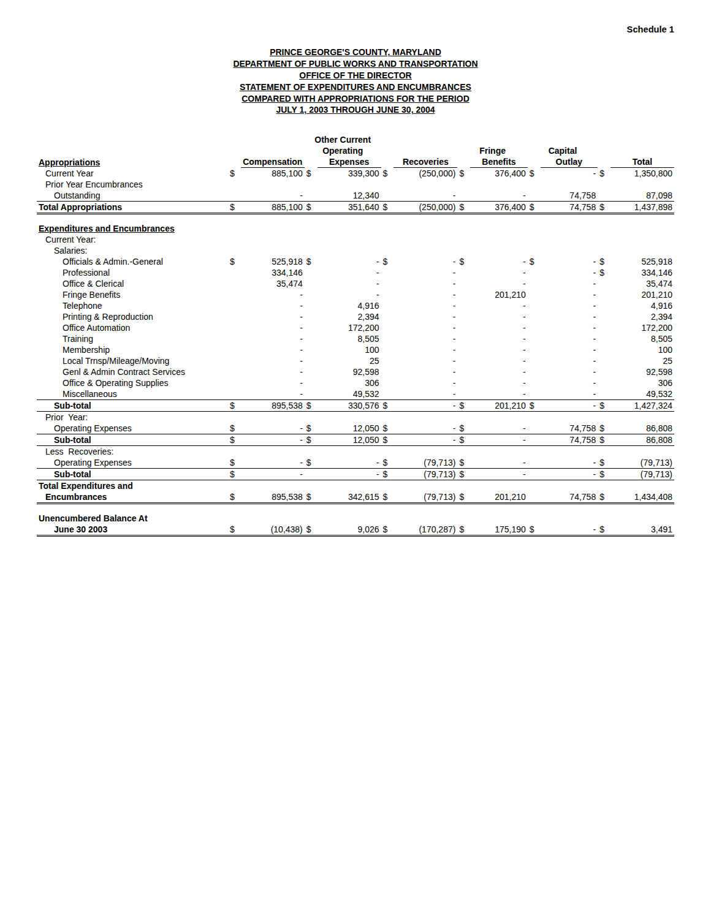Schedule 1
PRINCE GEORGE'S COUNTY, MARYLAND
DEPARTMENT OF PUBLIC WORKS AND TRANSPORTATION
OFFICE OF THE DIRECTOR
STATEMENT OF EXPENDITURES AND ENCUMBRANCES
COMPARED WITH APPROPRIATIONS FOR THE PERIOD
JULY 1, 2003 THROUGH JUNE 30, 2004
| | | Other Current | | | | |
| | | Operating | | Fringe | Capital | |
| Appropriations | | Compensation | | Expenses | | Recoveries | | Benefits | | Outlay | | Total |
| Current Year | $ | 885,100 | $ | 339,300 | $ | (250,000) | $ | 376,400 | $ | - | $ | 1,350,800 |
| Prior Year Encumbrances | |
| Outstanding | | - | | 12,340 | | - | | - | | 74,758 | | 87,098 |
| Total Appropriations | $ | 885,100 | $ | 351,640 | $ | (250,000) | $ | 376,400 | $ | 74,758 | $ | 1,437,898 |
| Expenditures and Encumbrances | |
| Current Year: | |
| Salaries: | |
| Officials & Admin.-General | $ | 525,918 | $ | - | $ | - | $ | - | $ | - | $ | 525,918 |
| Professional | | 334,146 | | - | | - | | - | | - | $ | 334,146 |
| Office & Clerical | | 35,474 | | - | | - | | - | | - | | 35,474 |
| Fringe Benefits | | - | | - | | - | | 201,210 | | - | | 201,210 |
| Telephone | | - | | 4,916 | | - | | - | | - | | 4,916 |
| Printing & Reproduction | | - | | 2,394 | | - | | - | | - | | 2,394 |
| Office Automation | | - | | 172,200 | | - | | - | | - | | 172,200 |
| Training | | - | | 8,505 | | - | | - | | - | | 8,505 |
| Membership | | - | | 100 | | - | | - | | - | | 100 |
| Local Trnsp/Mileage/Moving | | - | | 25 | | - | | - | | - | | 25 |
| Genl & Admin Contract Services | | - | | 92,598 | | - | | - | | - | | 92,598 |
| Office & Operating Supplies | | - | | 306 | | - | | - | | - | | 306 |
| Miscellaneous | | - | | 49,532 | | - | | - | | - | | 49,532 |
| Sub-total | $ | 895,538 | $ | 330,576 | $ | - | $ | 201,210 | $ | - | $ | 1,427,324 |
| Prior Year: | |
| Operating Expenses | $ | - | $ | 12,050 | $ | - | $ | - | | 74,758 | $ | 86,808 |
| Sub-total | $ | - | $ | 12,050 | $ | - | $ | - | | 74,758 | $ | 86,808 |
| Less Recoveries: | |
| Operating Expenses | $ | - | $ | - | $ | (79,713) | $ | - | | - | $ | (79,713) |
| Sub-total | $ | - | | - | $ | (79,713) | $ | - | | - | $ | (79,713) |
| Total Expenditures and | |
| Encumbrances | $ | 895,538 | $ | 342,615 | $ | (79,713) | $ | 201,210 | | 74,758 | $ | 1,434,408 |
| Unencumbered Balance At | |
| June 30 2003 | $ | (10,438) | $ | 9,026 | $ | (170,287) | $ | 175,190 | $ | - | $ | 3,491 |